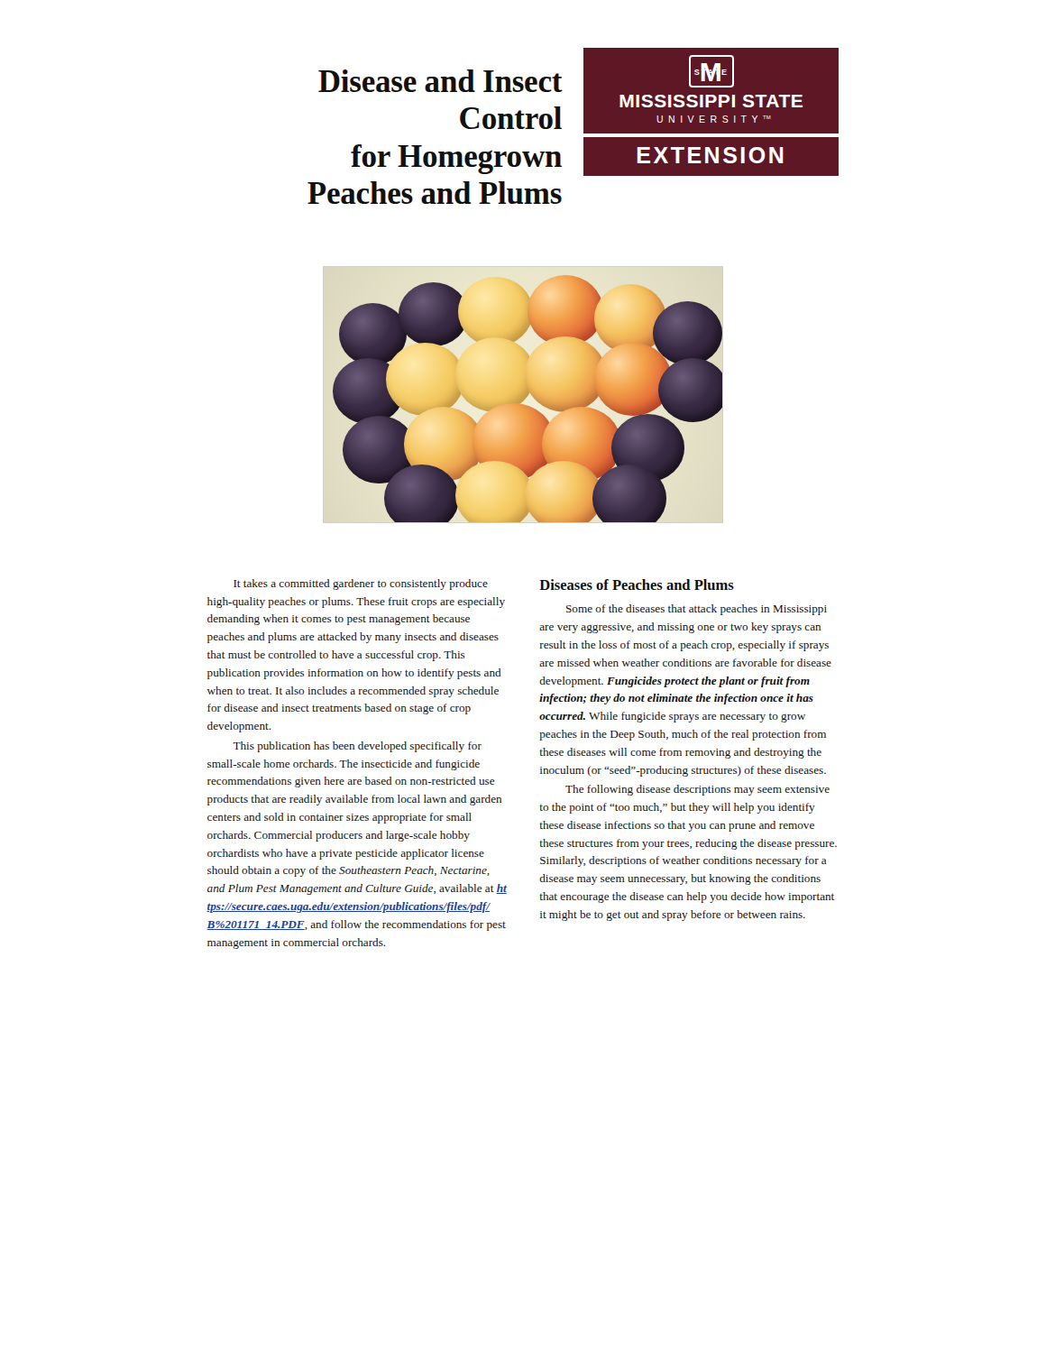Disease and Insect Control
for Homegrown
Peaches and Plums
MSTATE
MISSISSIPPI STATE
UNIVERSITYTM
EXTENSION
It takes a committed gardener to consistently produce high-quality peaches or plums. These fruit crops are especially demanding when it comes to pest management because peaches and plums are attacked by many insects and diseases that must be controlled to have a successful crop. This publication provides information on how to identify pests and when to treat. It also includes a recommended spray schedule for disease and insect treatments based on stage of crop development.
This publication has been developed specifically for small-scale home orchards. The insecticide and fungicide recommendations given here are based on non-restricted use products that are readily available from local lawn and garden centers and sold in container sizes appropriate for small orchards. Commercial producers and large-scale hobby orchardists who have a private pesticide applicator license should obtain a copy of the Southeastern Peach, Nectarine, and Plum Pest Management and Culture Guide, available at https://secure.caes.uga.edu/extension/publications/files/pdf/B%201171_14.PDF, and follow the recommendations for pest management in commercial orchards.
Diseases of Peaches and Plums
Some of the diseases that attack peaches in Mississippi are very aggressive, and missing one or two key sprays can result in the loss of most of a peach crop, especially if sprays are missed when weather conditions are favorable for disease development. Fungicides protect the plant or fruit from infection; they do not eliminate the infection once it has occurred. While fungicide sprays are necessary to grow peaches in the Deep South, much of the real protection from these diseases will come from removing and destroying the inoculum (or “seed”-producing structures) of these diseases.
The following disease descriptions may seem extensive to the point of “too much,” but they will help you identify these disease infections so that you can prune and remove these structures from your trees, reducing the disease pressure. Similarly, descriptions of weather conditions necessary for a disease may seem unnecessary, but knowing the conditions that encourage the disease can help you decide how important it might be to get out and spray before or between rains.